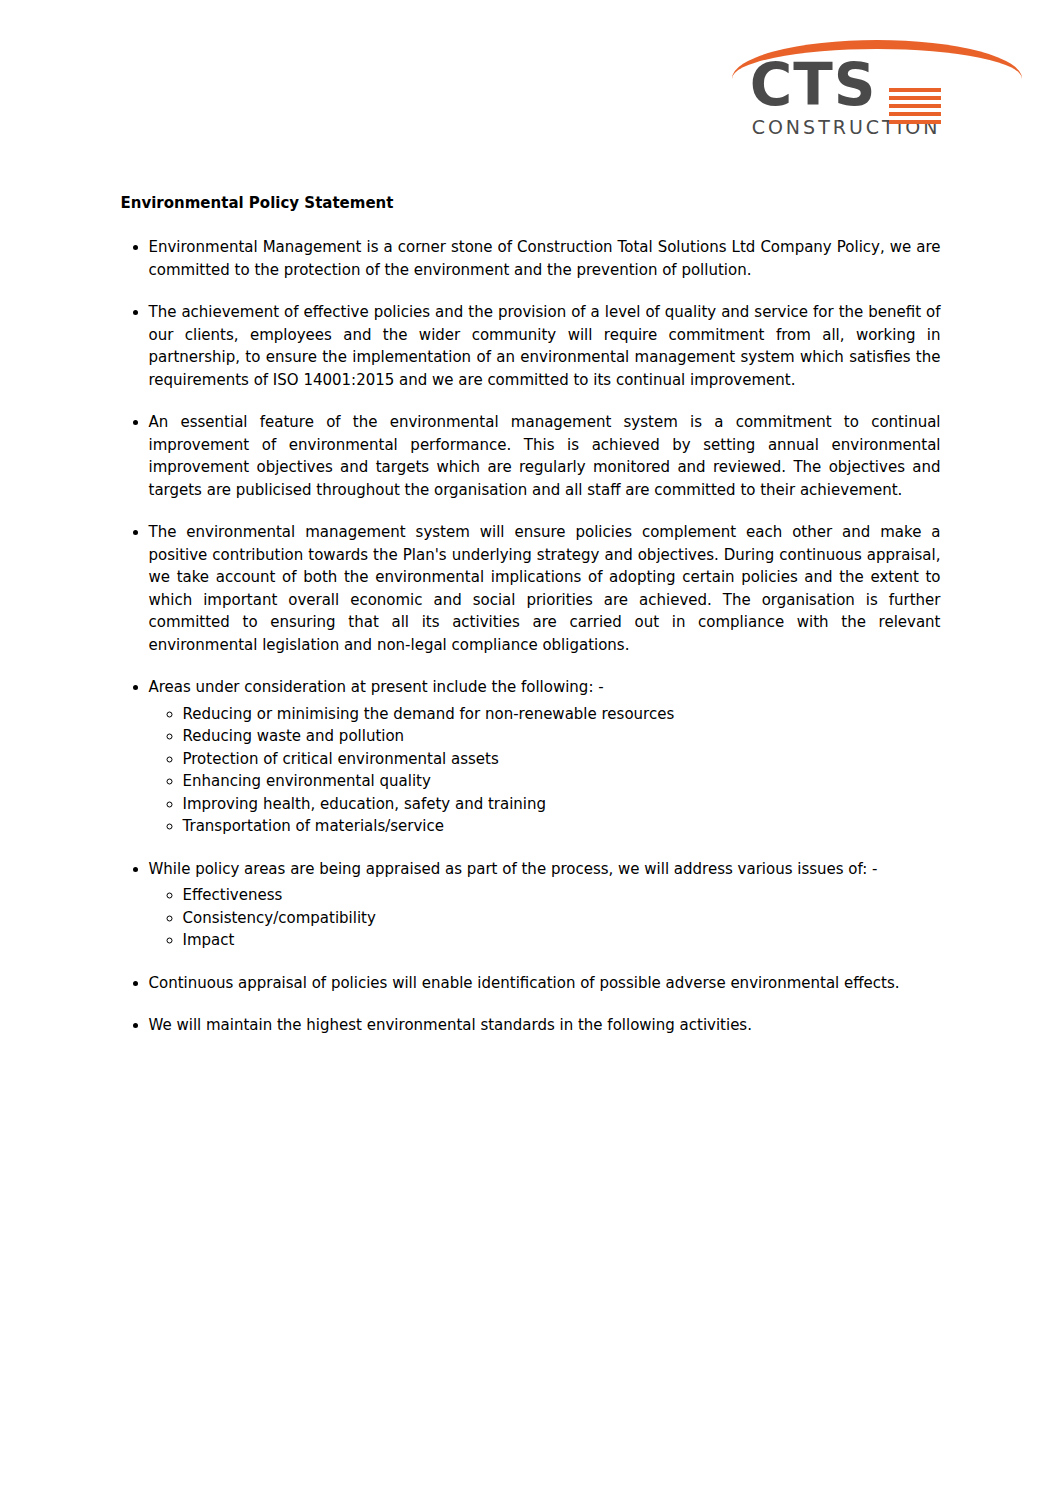CTS
CONSTRUCTION
Environmental Policy Statement
Environmental Management is a corner stone of Construction Total Solutions Ltd Company Policy, we are committed to the protection of the environment and the prevention of pollution.
The achievement of effective policies and the provision of a level of quality and service for the benefit of our clients, employees and the wider community will require commitment from all, working in partnership, to ensure the implementation of an environmental management system which satisfies the requirements of ISO 14001:2015 and we are committed to its continual improvement.
An essential feature of the environmental management system is a commitment to continual improvement of environmental performance. This is achieved by setting annual environmental improvement objectives and targets which are regularly monitored and reviewed. The objectives and targets are publicised throughout the organisation and all staff are committed to their achievement.
The environmental management system will ensure policies complement each other and make a positive contribution towards the Plan's underlying strategy and objectives. During continuous appraisal, we take account of both the environmental implications of adopting certain policies and the extent to which important overall economic and social priorities are achieved. The organisation is further committed to ensuring that all its activities are carried out in compliance with the relevant environmental legislation and non-legal compliance obligations.
Areas under consideration at present include the following: -
Reducing or minimising the demand for non-renewable resources
Reducing waste and pollution
Protection of critical environmental assets
Enhancing environmental quality
Improving health, education, safety and training
Transportation of materials/service
While policy areas are being appraised as part of the process, we will address various issues of: -
Effectiveness
Consistency/compatibility
Impact
Continuous appraisal of policies will enable identification of possible adverse environmental effects.
We will maintain the highest environmental standards in the following activities.